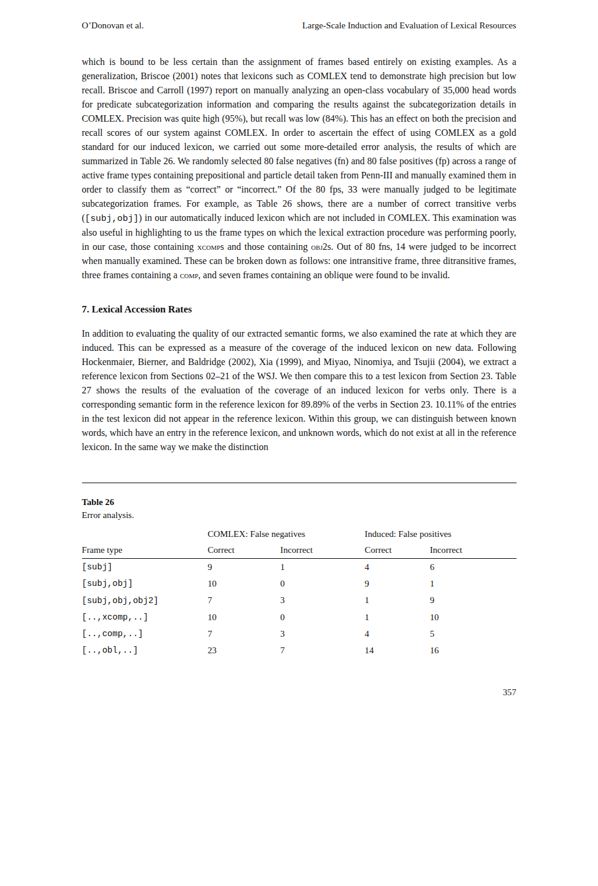O’Donovan et al.
Large-Scale Induction and Evaluation of Lexical Resources
which is bound to be less certain than the assignment of frames based entirely on existing examples. As a generalization, Briscoe (2001) notes that lexicons such as COMLEX tend to demonstrate high precision but low recall. Briscoe and Carroll (1997) report on manually analyzing an open-class vocabulary of 35,000 head words for predicate subcategorization information and comparing the results against the subcategorization details in COMLEX. Precision was quite high (95%), but recall was low (84%). This has an effect on both the precision and recall scores of our system against COMLEX. In order to ascertain the effect of using COMLEX as a gold standard for our induced lexicon, we carried out some more-detailed error analysis, the results of which are summarized in Table 26. We randomly selected 80 false negatives (fn) and 80 false positives (fp) across a range of active frame types containing prepositional and particle detail taken from Penn-III and manually examined them in order to classify them as “correct” or “incorrect.” Of the 80 fps, 33 were manually judged to be legitimate subcategorization frames. For example, as Table 26 shows, there are a number of correct transitive verbs ([subj,obj]) in our automatically induced lexicon which are not included in COMLEX. This examination was also useful in highlighting to us the frame types on which the lexical extraction procedure was performing poorly, in our case, those containing xcomps and those containing obj2s. Out of 80 fns, 14 were judged to be incorrect when manually examined. These can be broken down as follows: one intransitive frame, three ditransitive frames, three frames containing a comp, and seven frames containing an oblique were found to be invalid.
7. Lexical Accession Rates
In addition to evaluating the quality of our extracted semantic forms, we also examined the rate at which they are induced. This can be expressed as a measure of the coverage of the induced lexicon on new data. Following Hockenmaier, Bierner, and Baldridge (2002), Xia (1999), and Miyao, Ninomiya, and Tsujii (2004), we extract a reference lexicon from Sections 02–21 of the WSJ. We then compare this to a test lexicon from Section 23. Table 27 shows the results of the evaluation of the coverage of an induced lexicon for verbs only. There is a corresponding semantic form in the reference lexicon for 89.89% of the verbs in Section 23. 10.11% of the entries in the test lexicon did not appear in the reference lexicon. Within this group, we can distinguish between known words, which have an entry in the reference lexicon, and unknown words, which do not exist at all in the reference lexicon. In the same way we make the distinction
Table 26 Error analysis.
| Frame type | COMLEX: False negatives | Induced: False positives | |
| --- | --- | --- | --- |
| Correct | Incorrect | Correct | Incorrect |
| [subj] | 9 | 1 | 4 | 6 | |
| [subj,obj] | 10 | 0 | 9 | 1 | |
| [subj,obj,obj2] | 7 | 3 | 1 | 9 | |
| [..,xcomp,..] | 10 | 0 | 1 | 10 | |
| [..,comp,..] | 7 | 3 | 4 | 5 | |
| [..,obl,..] | 23 | 7 | 14 | 16 | |
357